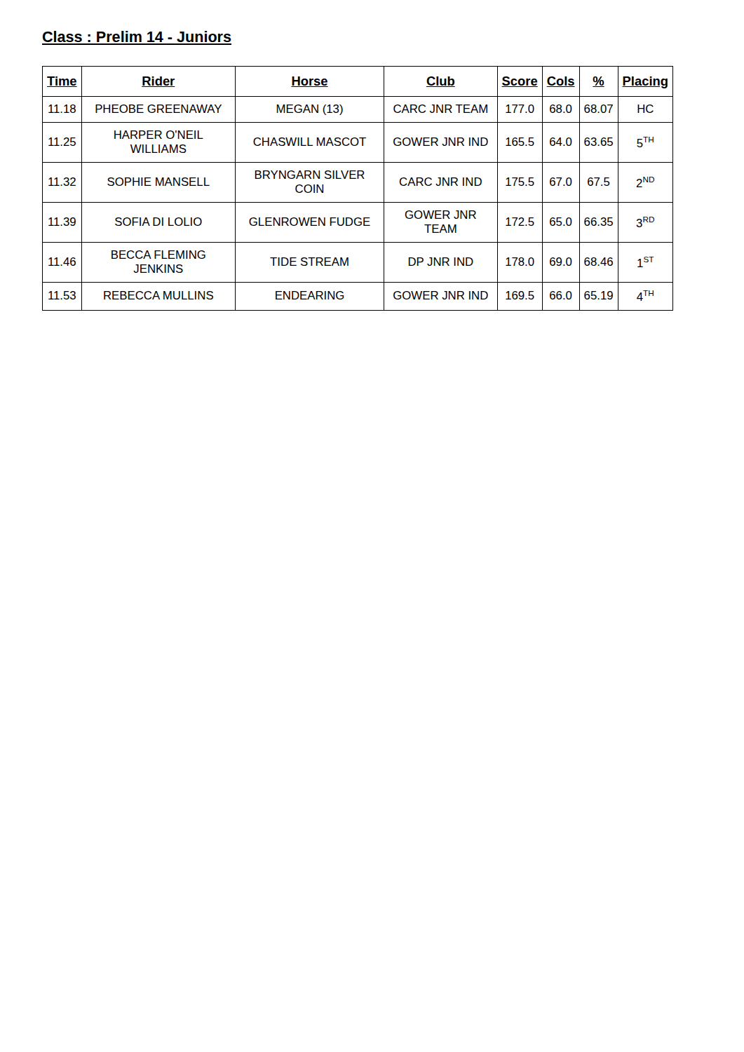Class : Prelim 14 - Juniors
| Time | Rider | Horse | Club | Score | Cols | % | Placing |
| --- | --- | --- | --- | --- | --- | --- | --- |
| 11.18 | PHEOBE GREENAWAY | MEGAN (13) | CARC JNR TEAM | 177.0 | 68.0 | 68.07 | HC |
| 11.25 | HARPER O'NEIL WILLIAMS | CHASWILL MASCOT | GOWER JNR IND | 165.5 | 64.0 | 63.65 | 5 TH |
| 11.32 | SOPHIE MANSELL | BRYNGARN SILVER COIN | CARC JNR IND | 175.5 | 67.0 | 67.5 | 2 ND |
| 11.39 | SOFIA DI LOLIO | GLENROWEN FUDGE | GOWER JNR TEAM | 172.5 | 65.0 | 66.35 | 3 RD |
| 11.46 | BECCA FLEMING JENKINS | TIDE STREAM | DP JNR IND | 178.0 | 69.0 | 68.46 | 1 ST |
| 11.53 | REBECCA MULLINS | ENDEARING | GOWER JNR IND | 169.5 | 66.0 | 65.19 | 4 TH |